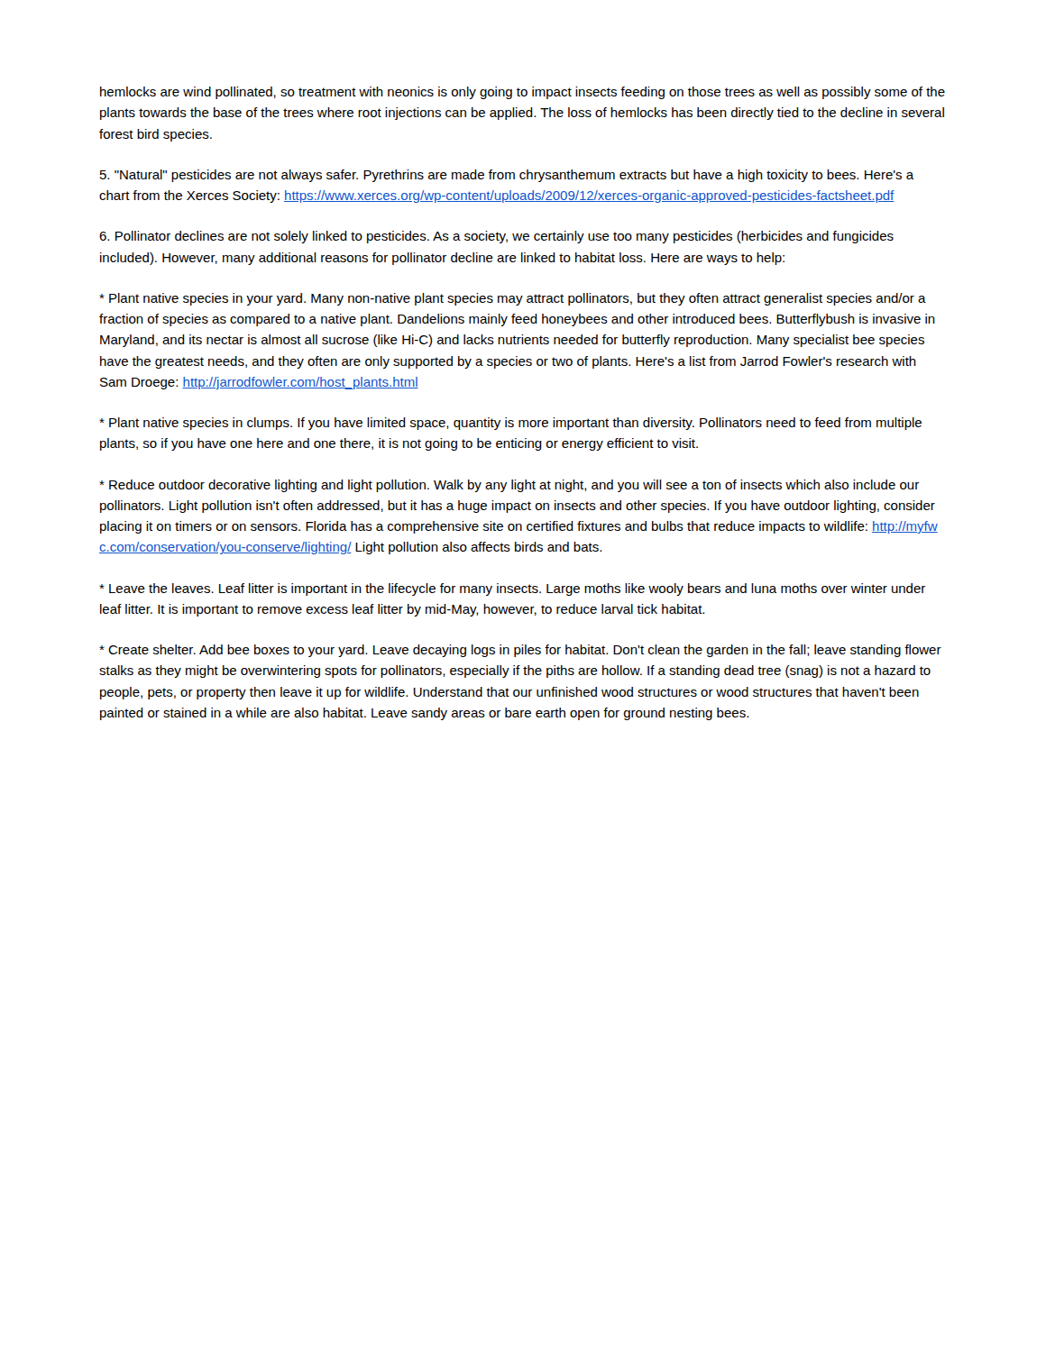hemlocks are wind pollinated, so treatment with neonics is only going to impact insects feeding on those trees as well as possibly some of the plants towards the base of the trees where root injections can be applied. The loss of hemlocks has been directly tied to the decline in several forest bird species.
5. "Natural" pesticides are not always safer. Pyrethrins are made from chrysanthemum extracts but have a high toxicity to bees. Here's a chart from the Xerces Society: https://www.xerces.org/wp-content/uploads/2009/12/xerces-organic-approved-pesticides-factsheet.pdf
6. Pollinator declines are not solely linked to pesticides. As a society, we certainly use too many pesticides (herbicides and fungicides included). However, many additional reasons for pollinator decline are linked to habitat loss. Here are ways to help:
* Plant native species in your yard. Many non-native plant species may attract pollinators, but they often attract generalist species and/or a fraction of species as compared to a native plant. Dandelions mainly feed honeybees and other introduced bees. Butterflybush is invasive in Maryland, and its nectar is almost all sucrose (like Hi-C) and lacks nutrients needed for butterfly reproduction. Many specialist bee species have the greatest needs, and they often are only supported by a species or two of plants. Here's a list from Jarrod Fowler's research with Sam Droege: http://jarrodfowler.com/host_plants.html
* Plant native species in clumps. If you have limited space, quantity is more important than diversity. Pollinators need to feed from multiple plants, so if you have one here and one there, it is not going to be enticing or energy efficient to visit.
* Reduce outdoor decorative lighting and light pollution. Walk by any light at night, and you will see a ton of insects which also include our pollinators. Light pollution isn't often addressed, but it has a huge impact on insects and other species. If you have outdoor lighting, consider placing it on timers or on sensors. Florida has a comprehensive site on certified fixtures and bulbs that reduce impacts to wildlife: http://myfwc.com/conservation/you-conserve/lighting/ Light pollution also affects birds and bats.
* Leave the leaves. Leaf litter is important in the lifecycle for many insects. Large moths like wooly bears and luna moths over winter under leaf litter. It is important to remove excess leaf litter by mid-May, however, to reduce larval tick habitat.
* Create shelter. Add bee boxes to your yard. Leave decaying logs in piles for habitat. Don't clean the garden in the fall; leave standing flower stalks as they might be overwintering spots for pollinators, especially if the piths are hollow. If a standing dead tree (snag) is not a hazard to people, pets, or property then leave it up for wildlife. Understand that our unfinished wood structures or wood structures that haven't been painted or stained in a while are also habitat. Leave sandy areas or bare earth open for ground nesting bees.